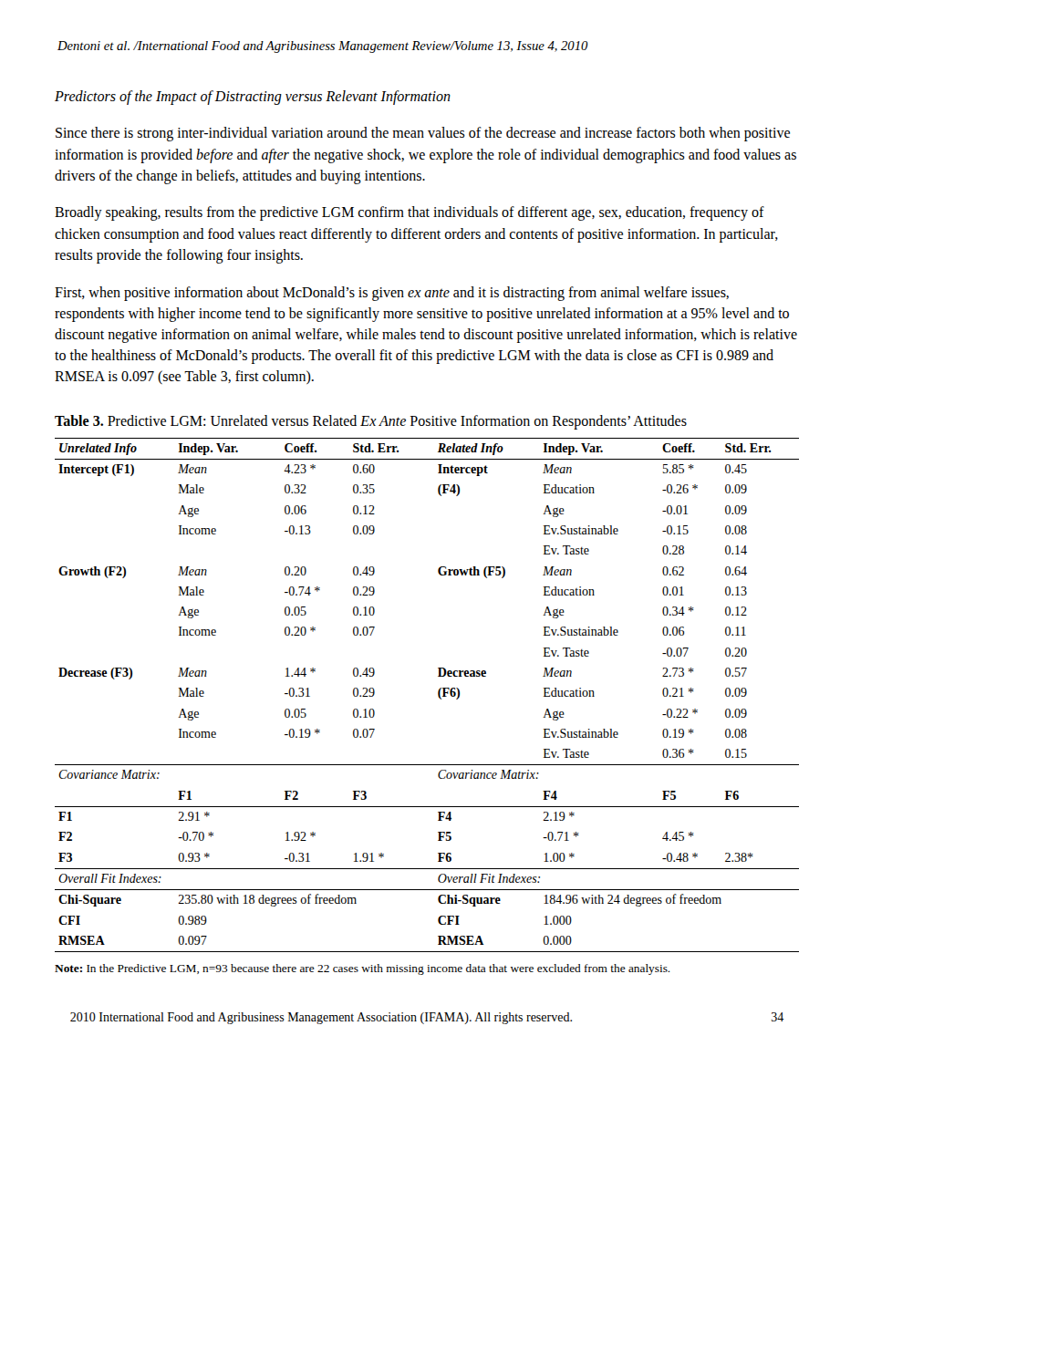Dentoni et al. /International Food and Agribusiness Management Review/Volume 13, Issue 4, 2010
Predictors of the Impact of Distracting versus Relevant Information
Since there is strong inter-individual variation around the mean values of the decrease and increase factors both when positive information is provided before and after the negative shock, we explore the role of individual demographics and food values as drivers of the change in beliefs, attitudes and buying intentions.
Broadly speaking, results from the predictive LGM confirm that individuals of different age, sex, education, frequency of chicken consumption and food values react differently to different orders and contents of positive information. In particular, results provide the following four insights.
First, when positive information about McDonald’s is given ex ante and it is distracting from animal welfare issues, respondents with higher income tend to be significantly more sensitive to positive unrelated information at a 95% level and to discount negative information on animal welfare, while males tend to discount positive unrelated information, which is relative to the healthiness of McDonald’s products. The overall fit of this predictive LGM with the data is close as CFI is 0.989 and RMSEA is 0.097 (see Table 3, first column).
Table 3. Predictive LGM: Unrelated versus Related Ex Ante Positive Information on Respondents’ Attitudes
| Unrelated Info | Indep. Var. | Coeff. | Std. Err. | Related Info | Indep. Var. | Coeff. | Std. Err. |
| --- | --- | --- | --- | --- | --- | --- | --- |
| Intercept (F1) | Mean | 4.23 * | 0.60 | Intercept | Mean | 5.85 * | 0.45 |
| | Male | 0.32 | 0.35 | (F4) | Education | -0.26 * | 0.09 |
| | Age | 0.06 | 0.12 | | Age | -0.01 | 0.09 |
| | Income | -0.13 | 0.09 | | Ev.Sustainable | -0.15 | 0.08 |
| | | | | | Ev. Taste | 0.28 | 0.14 |
| Growth (F2) | Mean | 0.20 | 0.49 | Growth (F5) | Mean | 0.62 | 0.64 |
| | Male | -0.74 * | 0.29 | | Education | 0.01 | 0.13 |
| | Age | 0.05 | 0.10 | | Age | 0.34 * | 0.12 |
| | Income | 0.20 * | 0.07 | | Ev.Sustainable | 0.06 | 0.11 |
| | | | | | Ev. Taste | -0.07 | 0.20 |
| Decrease (F3) | Mean | 1.44 * | 0.49 | Decrease | Mean | 2.73 * | 0.57 |
| | Male | -0.31 | 0.29 | (F6) | Education | 0.21 * | 0.09 |
| | Age | 0.05 | 0.10 | | Age | -0.22 * | 0.09 |
| | Income | -0.19 * | 0.07 | | Ev.Sustainable | 0.19 * | 0.08 |
| | | | | | Ev. Taste | 0.36 * | 0.15 |
| Covariance Matrix: | Covariance Matrix: |
| | F1 | F2 | F3 | | F4 | F5 | F6 |
| F1 | 2.91 * | | | F4 | 2.19 * | | |
| F2 | -0.70 * | 1.92 * | | F5 | -0.71 * | 4.45 * | |
| F3 | 0.93 * | -0.31 | 1.91 * | F6 | 1.00 * | -0.48 * | 2.38* |
| Overall Fit Indexes: | Overall Fit Indexes: |
| Chi-Square | 235.80 with 18 degrees of freedom | Chi-Square | 184.96 with 24 degrees of freedom |
| CFI | 0.989 | CFI | 1.000 |
| RMSEA | 0.097 | RMSEA | 0.000 |
Note: In the Predictive LGM, n=93 because there are 22 cases with missing income data that were excluded from the analysis.
2010 International Food and Agribusiness Management Association (IFAMA). All rights reserved. 34